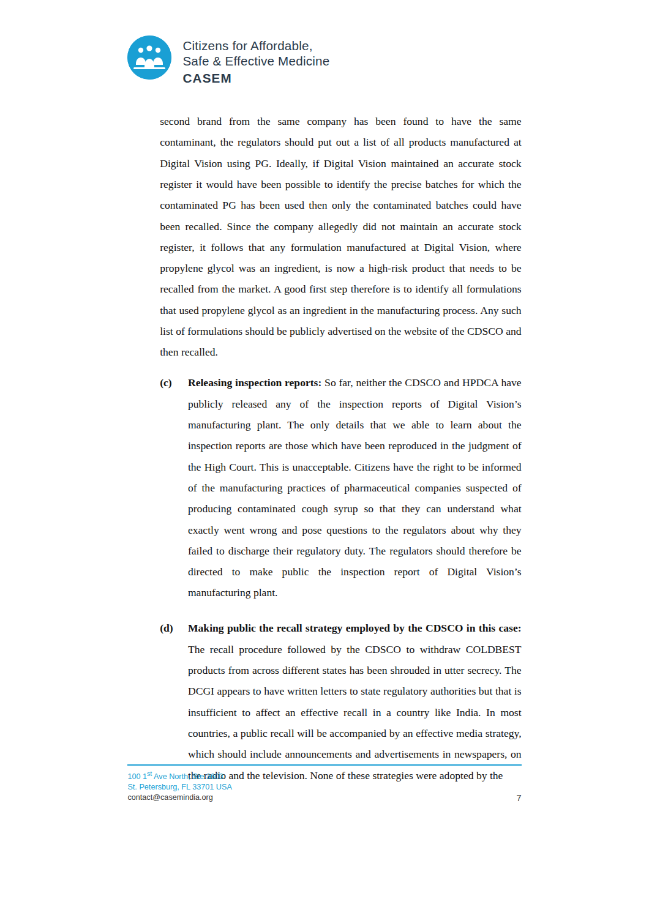Citizens for Affordable,
Safe & Effective Medicine
CASEM
second brand from the same company has been found to have the same contaminant, the regulators should put out a list of all products manufactured at Digital Vision using PG. Ideally, if Digital Vision maintained an accurate stock register it would have been possible to identify the precise batches for which the contaminated PG has been used then only the contaminated batches could have been recalled. Since the company allegedly did not maintain an accurate stock register, it follows that any formulation manufactured at Digital Vision, where propylene glycol was an ingredient, is now a high-risk product that needs to be recalled from the market. A good first step therefore is to identify all formulations that used propylene glycol as an ingredient in the manufacturing process. Any such list of formulations should be publicly advertised on the website of the CDSCO and then recalled.
(c) Releasing inspection reports: So far, neither the CDSCO and HPDCA have publicly released any of the inspection reports of Digital Vision’s manufacturing plant. The only details that we able to learn about the inspection reports are those which have been reproduced in the judgment of the High Court. This is unacceptable. Citizens have the right to be informed of the manufacturing practices of pharmaceutical companies suspected of producing contaminated cough syrup so that they can understand what exactly went wrong and pose questions to the regulators about why they failed to discharge their regulatory duty. The regulators should therefore be directed to make public the inspection report of Digital Vision’s manufacturing plant.
(d) Making public the recall strategy employed by the CDSCO in this case: The recall procedure followed by the CDSCO to withdraw COLDBEST products from across different states has been shrouded in utter secrecy. The DCGI appears to have written letters to state regulatory authorities but that is insufficient to affect an effective recall in a country like India. In most countries, a public recall will be accompanied by an effective media strategy, which should include announcements and advertisements in newspapers, on the radio and the television. None of these strategies were adopted by the
100 1st Ave North, Ste 3603
St. Petersburg, FL 33701 USA
contact@casemindia.org
7